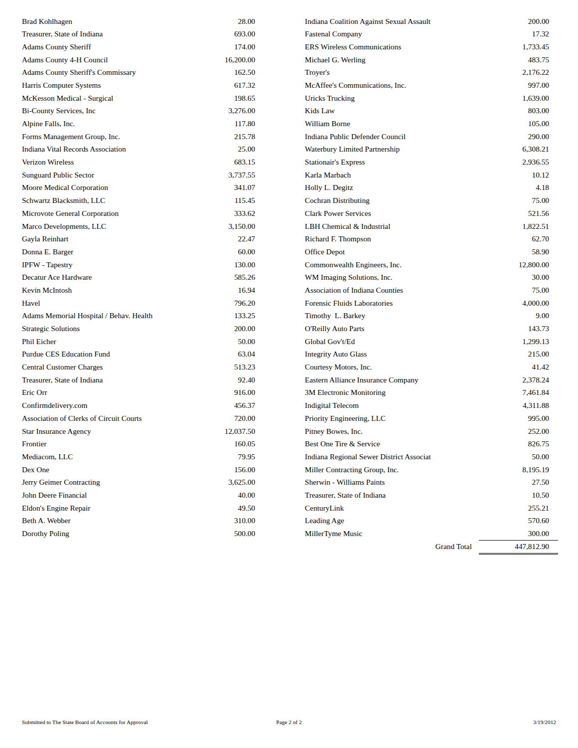| Brad Kohlhagen | 28.00 | | Indiana Coalition Against Sexual Assault | 200.00 |
| Treasurer, State of Indiana | 693.00 | | Fastenal Company | 17.32 |
| Adams County Sheriff | 174.00 | | ERS Wireless Communications | 1,733.45 |
| Adams County 4-H Council | 16,200.00 | | Michael G. Werling | 483.75 |
| Adams County Sheriff's Commissary | 162.50 | | Troyer's | 2,176.22 |
| Harris Computer Systems | 617.32 | | McAffee's Communications, Inc. | 997.00 |
| McKesson Medical - Surgical | 198.65 | | Uricks Trucking | 1,639.00 |
| Bi-County Services, Inc | 3,276.00 | | Kids Law | 803.00 |
| Alpine Falls, Inc. | 117.80 | | William Borne | 105.00 |
| Forms Management Group, Inc. | 215.78 | | Indiana Public Defender Council | 290.00 |
| Indiana Vital Records Association | 25.00 | | Waterbury Limited Partnership | 6,308.21 |
| Verizon Wireless | 683.15 | | Stationair's Express | 2,936.55 |
| Sunguard Public Sector | 3,737.55 | | Karla Marbach | 10.12 |
| Moore Medical Corporation | 341.07 | | Holly L. Degitz | 4.18 |
| Schwartz Blacksmith, LLC | 115.45 | | Cochran Distributing | 75.00 |
| Microvote General Corporation | 333.62 | | Clark Power Services | 521.56 |
| Marco Developments, LLC | 3,150.00 | | LBH Chemical & Industrial | 1,822.51 |
| Gayla Reinhart | 22.47 | | Richard F. Thompson | 62.70 |
| Donna E. Barger | 60.00 | | Office Depot | 58.90 |
| IPFW - Tapestry | 130.00 | | Commonwealth Engineers, Inc. | 12,800.00 |
| Decatur Ace Hardware | 585.26 | | WM Imaging Solutions, Inc. | 30.00 |
| Kevin McIntosh | 16.94 | | Association of Indiana Counties | 75.00 |
| Havel | 796.20 | | Forensic Fluids Laboratories | 4,000.00 |
| Adams Memorial Hospital / Behav. Health | 133.25 | | Timothy L. Barkey | 9.00 |
| Strategic Solutions | 200.00 | | O'Reilly Auto Parts | 143.73 |
| Phil Eicher | 50.00 | | Global Gov't/Ed | 1,299.13 |
| Purdue CES Education Fund | 63.04 | | Integrity Auto Glass | 215.00 |
| Central Customer Charges | 513.23 | | Courtesy Motors, Inc. | 41.42 |
| Treasurer, State of Indiana | 92.40 | | Eastern Alliance Insurance Company | 2,378.24 |
| Eric Orr | 916.00 | | 3M Electronic Monitoring | 7,461.84 |
| Confirmdelivery.com | 456.37 | | Indigital Telecom | 4,311.88 |
| Association of Clerks of Circuit Courts | 720.00 | | Priority Engineering, LLC | 995.00 |
| Star Insurance Agency | 12,037.50 | | Pitney Bowes, Inc. | 252.00 |
| Frontier | 160.05 | | Best One Tire & Service | 826.75 |
| Mediacom, LLC | 79.95 | | Indiana Regional Sewer District Associat | 50.00 |
| Dex One | 156.00 | | Miller Contracting Group, Inc. | 8,195.19 |
| Jerry Geimer Contracting | 3,625.00 | | Sherwin - Williams Paints | 27.50 |
| John Deere Financial | 40.00 | | Treasurer, State of Indiana | 10.50 |
| Eldon's Engine Repair | 49.50 | | CenturyLink | 255.21 |
| Beth A. Webber | 310.00 | | Leading Age | 570.60 |
| Dorothy Poling | 500.00 | | MillerTyme Music | 300.00 |
| | | | Grand Total | 447,812.90 |
Submitted to The State Board of Accounts for Approval
Page 2 of 2
3/19/2012